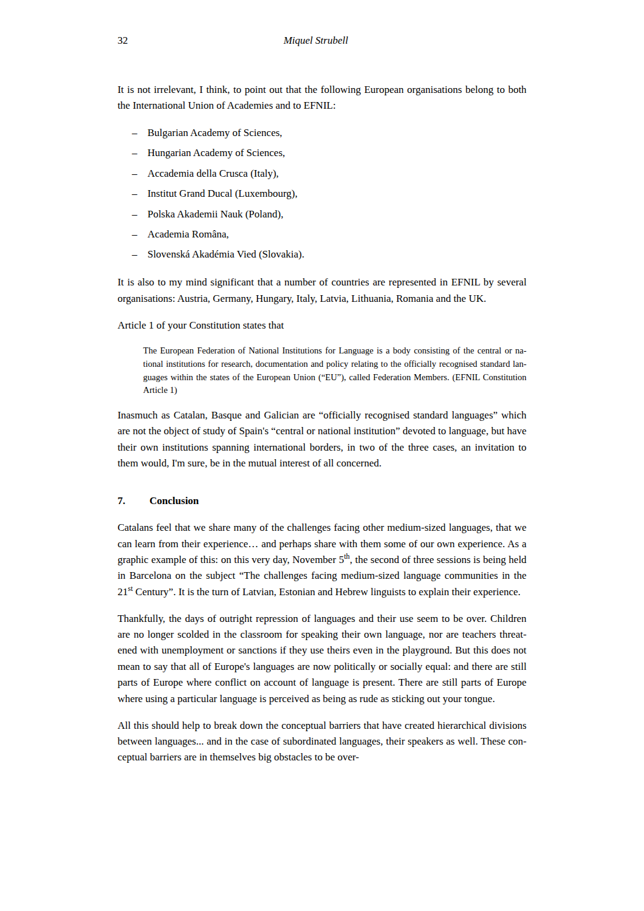32 Miquel Strubell
It is not irrelevant, I think, to point out that the following European organisations belong to both the International Union of Academies and to EFNIL:
Bulgarian Academy of Sciences,
Hungarian Academy of Sciences,
Accademia della Crusca (Italy),
Institut Grand Ducal (Luxembourg),
Polska Akademii Nauk (Poland),
Academia Româna,
Slovenská Akadémia Vied (Slovakia).
It is also to my mind significant that a number of countries are represented in EFNIL by several organisations: Austria, Germany, Hungary, Italy, Latvia, Lithuania, Romania and the UK.
Article 1 of your Constitution states that
The European Federation of National Institutions for Language is a body consisting of the central or national institutions for research, documentation and policy relating to the officially recognised standard languages within the states of the European Union (“EU”), called Federation Members. (EFNIL Constitution Article 1)
Inasmuch as Catalan, Basque and Galician are “officially recognised standard languages” which are not the object of study of Spain's “central or national institution” devoted to language, but have their own institutions spanning international borders, in two of the three cases, an invitation to them would, I'm sure, be in the mutual interest of all concerned.
7. Conclusion
Catalans feel that we share many of the challenges facing other medium-sized languages, that we can learn from their experience… and perhaps share with them some of our own experience. As a graphic example of this: on this very day, November 5th, the second of three sessions is being held in Barcelona on the subject “The challenges facing medium-sized language communities in the 21st Century”. It is the turn of Latvian, Estonian and Hebrew linguists to explain their experience.
Thankfully, the days of outright repression of languages and their use seem to be over. Children are no longer scolded in the classroom for speaking their own language, nor are teachers threatened with unemployment or sanctions if they use theirs even in the playground. But this does not mean to say that all of Europe's languages are now politically or socially equal: and there are still parts of Europe where conflict on account of language is present. There are still parts of Europe where using a particular language is perceived as being as rude as sticking out your tongue.
All this should help to break down the conceptual barriers that have created hierarchical divisions between languages... and in the case of subordinated languages, their speakers as well. These conceptual barriers are in themselves big obstacles to be over-